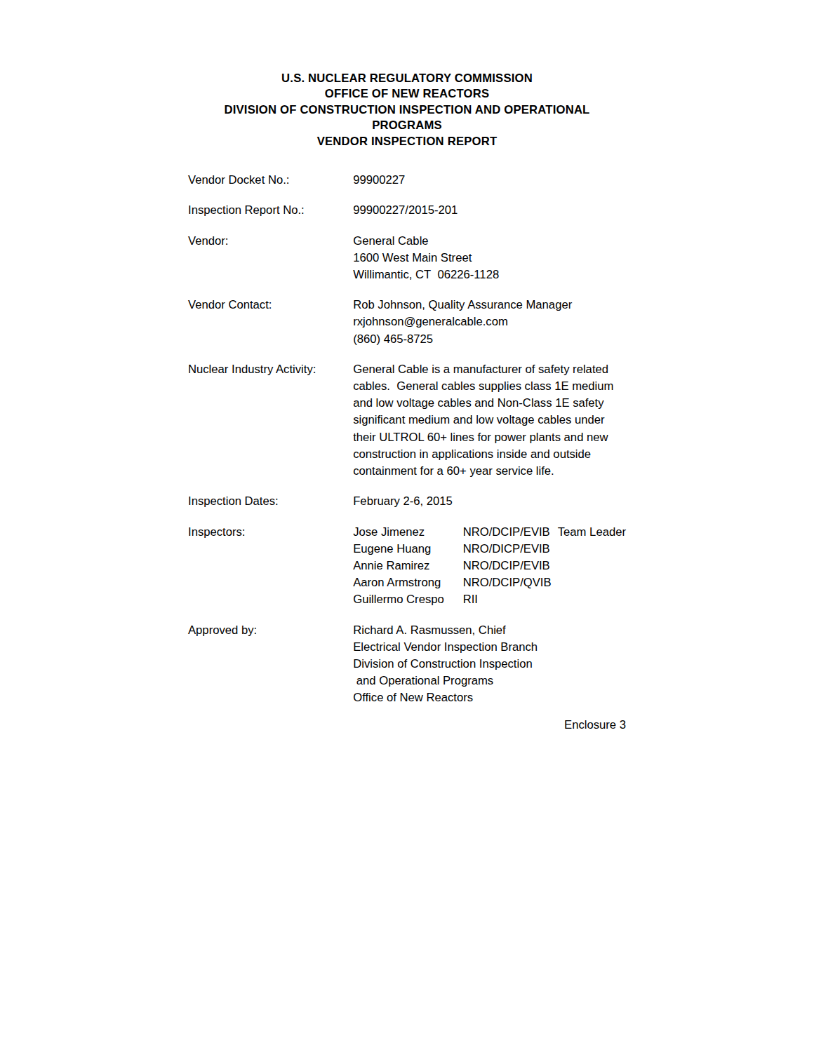U.S. NUCLEAR REGULATORY COMMISSION
OFFICE OF NEW REACTORS
DIVISION OF CONSTRUCTION INSPECTION AND OPERATIONAL PROGRAMS
VENDOR INSPECTION REPORT
| Vendor Docket No.: | 99900227 |
| Inspection Report No.: | 99900227/2015-201 |
| Vendor: | General Cable 1600 West Main Street Willimantic, CT 06226-1128 |
| Vendor Contact: | Rob Johnson, Quality Assurance Manager rxjohnson@generalcable.com (860) 465-8725 |
| Nuclear Industry Activity: | General Cable is a manufacturer of safety related cables. General cables supplies class 1E medium and low voltage cables and Non-Class 1E safety significant medium and low voltage cables under their ULTROL 60+ lines for power plants and new construction in applications inside and outside containment for a 60+ year service life. |
| Inspection Dates: | February 2-6, 2015 |
| Inspectors: | / Jose Jimenez / NRO/DCIP/EVIB / Team Leader / / Eugene Huang / NRO/DICP/EVIB / / / Annie Ramirez / NRO/DCIP/EVIB / / / Aaron Armstrong / NRO/DCIP/QVIB / / / Guillermo Crespo / RII / / |
| Approved by: | Richard A. Rasmussen, Chief Electrical Vendor Inspection Branch Division of Construction Inspection and Operational Programs Office of New Reactors |
Enclosure 3